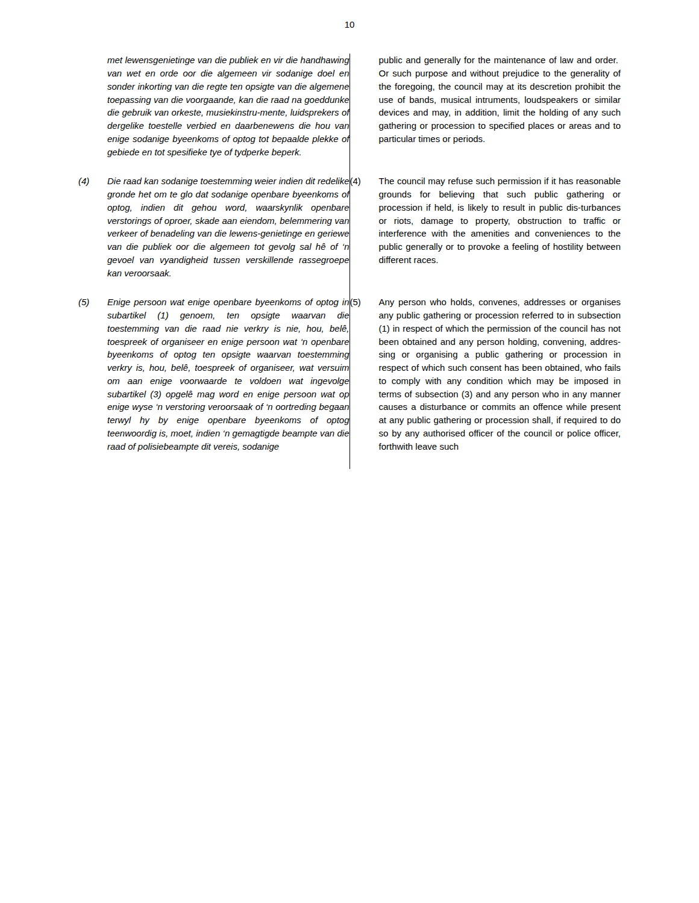10
| met lewensgenietinge van die publiek en vir die handhawing van wet en orde oor die algemeen vir sodanige doel en sonder inkorting van die regte ten opsigte van die algemene toepassing van die voorgaande, kan die raad na goeddunke die gebruik van orkeste, musiekinstru-mente, luidsprekers of dergelike toestelle verbied en daarbenewens die hou van enige sodanige byeenkoms of optog tot bepaalde plekke of gebiede en tot spesifieke tye of tydperke beperk. | public and generally for the maintenance of law and order. Or such purpose and without prejudice to the generality of the foregoing, the council may at its descretion prohibit the use of bands, musical intruments, loudspeakers or similar devices and may, in addition, limit the holding of any such gathering or procession to specified places or areas and to particular times or periods. |
| (4) Die raad kan sodanige toestemming weier indien dit redelike gronde het om te glo dat sodanige openbare byeenkoms of optog, indien dit gehou word, waarskynlik openbare verstorings of oproer, skade aan eiendom, belemmering van verkeer of benadeling van die lewens-genietinge en geriewe van die publiek oor die algemeen tot gevolg sal hê of ‘n gevoel van vyandigheid tussen verskillende rassegroepe kan veroorsaak. | (4) The council may refuse such permission if it has reasonable grounds for believing that such public gathering or procession if held, is likely to result in public dis-turbances or riots, damage to property, obstruction to traffic or interference with the amenities and conveniences to the public generally or to provoke a feeling of hostility between different races. |
| (5) Enige persoon wat enige openbare byeenkoms of optog in subartikel (1) genoem, ten opsigte waarvan die toestemming van die raad nie verkry is nie, hou, belê, toespreek of organiseer en enige persoon wat ‘n openbare byeenkoms of optog ten opsigte waarvan toestemming verkry is, hou, belê, toespreek of organiseer, wat versuim om aan enige voorwaarde te voldoen wat ingevolge subartikel (3) opgelê mag word en enige persoon wat op enige wyse ‘n verstoring veroorsaak of ‘n oortreding begaan terwyl hy by enige openbare byeenkoms of optog teenwoordig is, moet, indien ‘n gemagtigde beampte van die raad of polisiebeampte dit vereis, sodanige | (5) Any person who holds, convenes, addresses or organises any public gathering or procession referred to in subsection (1) in respect of which the permission of the council has not been obtained and any person holding, convening, addres-sing or organising a public gathering or procession in respect of which such consent has been obtained, who fails to comply with any condition which may be imposed in terms of subsection (3) and any person who in any manner causes a disturbance or commits an offence while present at any public gathering or procession shall, if required to do so by any authorised officer of the council or police officer, forthwith leave such |